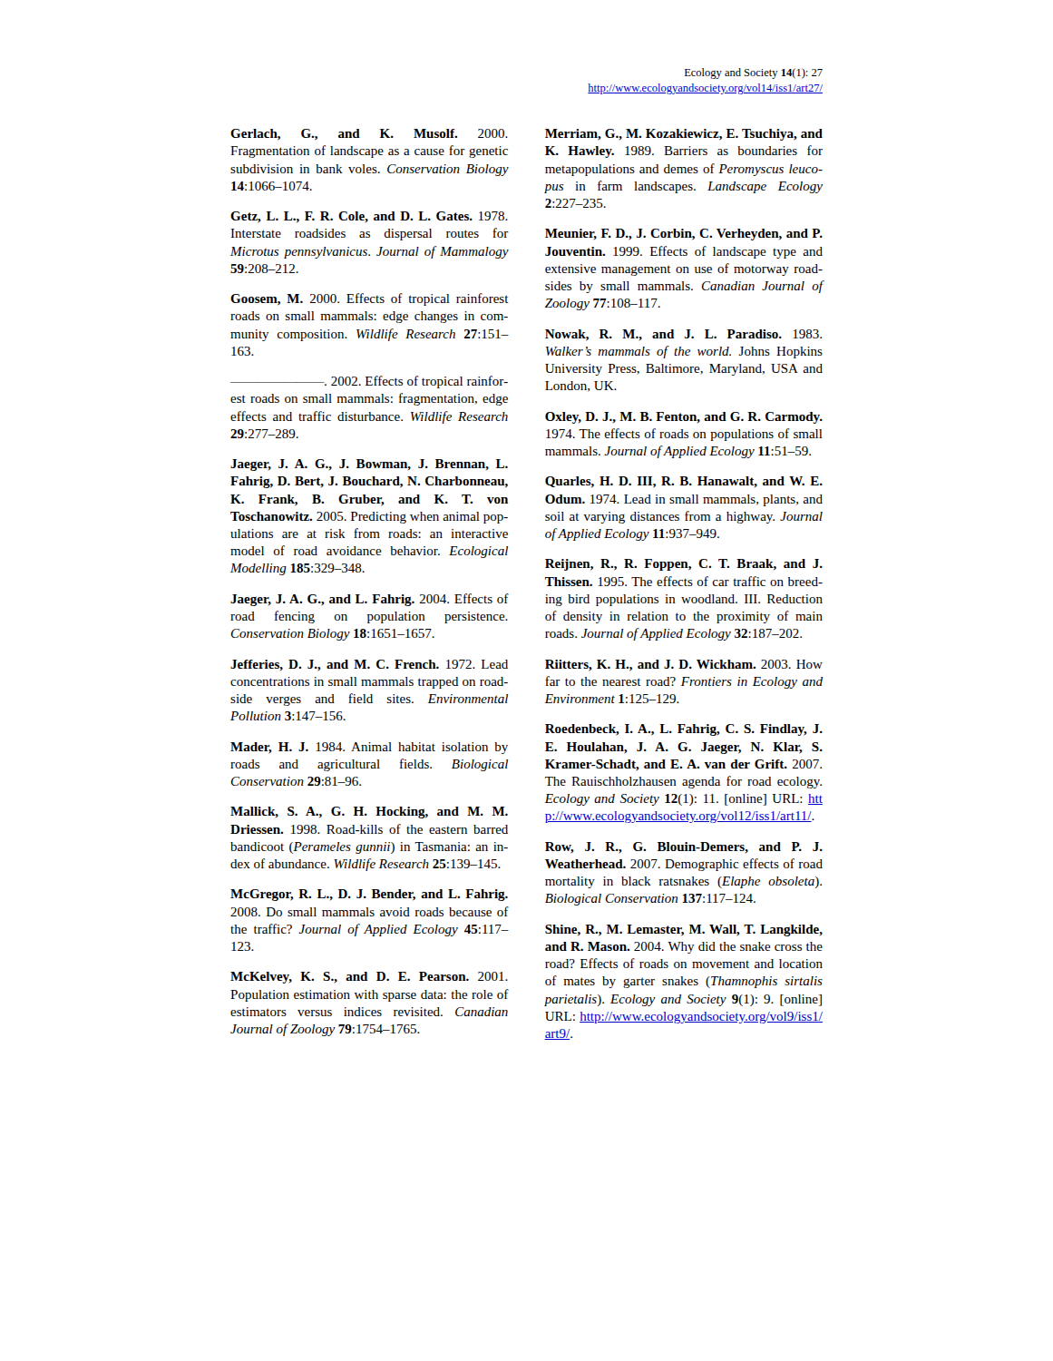Ecology and Society 14(1): 27
http://www.ecologyandsociety.org/vol14/iss1/art27/
Gerlach, G., and K. Musolf. 2000. Fragmentation of landscape as a cause for genetic subdivision in bank voles. Conservation Biology 14:1066–1074.
Getz, L. L., F. R. Cole, and D. L. Gates. 1978. Interstate roadsides as dispersal routes for Microtus pennsylvanicus. Journal of Mammalogy 59:208–212.
Goosem, M. 2000. Effects of tropical rainforest roads on small mammals: edge changes in community composition. Wildlife Research 27:151–163.
———————. 2002. Effects of tropical rainforest roads on small mammals: fragmentation, edge effects and traffic disturbance. Wildlife Research 29:277–289.
Jaeger, J. A. G., J. Bowman, J. Brennan, L. Fahrig, D. Bert, J. Bouchard, N. Charbonneau, K. Frank, B. Gruber, and K. T. von Toschanowitz. 2005. Predicting when animal populations are at risk from roads: an interactive model of road avoidance behavior. Ecological Modelling 185:329–348.
Jaeger, J. A. G., and L. Fahrig. 2004. Effects of road fencing on population persistence. Conservation Biology 18:1651–1657.
Jefferies, D. J., and M. C. French. 1972. Lead concentrations in small mammals trapped on roadside verges and field sites. Environmental Pollution 3:147–156.
Mader, H. J. 1984. Animal habitat isolation by roads and agricultural fields. Biological Conservation 29:81–96.
Mallick, S. A., G. H. Hocking, and M. M. Driessen. 1998. Road-kills of the eastern barred bandicoot (Perameles gunnii) in Tasmania: an index of abundance. Wildlife Research 25:139–145.
McGregor, R. L., D. J. Bender, and L. Fahrig. 2008. Do small mammals avoid roads because of the traffic? Journal of Applied Ecology 45:117–123.
McKelvey, K. S., and D. E. Pearson. 2001. Population estimation with sparse data: the role of estimators versus indices revisited. Canadian Journal of Zoology 79:1754–1765.
Merriam, G., M. Kozakiewicz, E. Tsuchiya, and K. Hawley. 1989. Barriers as boundaries for metapopulations and demes of Peromyscus leucopus in farm landscapes. Landscape Ecology 2:227–235.
Meunier, F. D., J. Corbin, C. Verheyden, and P. Jouventin. 1999. Effects of landscape type and extensive management on use of motorway roadsides by small mammals. Canadian Journal of Zoology 77:108–117.
Nowak, R. M., and J. L. Paradiso. 1983. Walker’s mammals of the world. Johns Hopkins University Press, Baltimore, Maryland, USA and London, UK.
Oxley, D. J., M. B. Fenton, and G. R. Carmody. 1974. The effects of roads on populations of small mammals. Journal of Applied Ecology 11:51–59.
Quarles, H. D. III, R. B. Hanawalt, and W. E. Odum. 1974. Lead in small mammals, plants, and soil at varying distances from a highway. Journal of Applied Ecology 11:937–949.
Reijnen, R., R. Foppen, C. T. Braak, and J. Thissen. 1995. The effects of car traffic on breeding bird populations in woodland. III. Reduction of density in relation to the proximity of main roads. Journal of Applied Ecology 32:187–202.
Riitters, K. H., and J. D. Wickham. 2003. How far to the nearest road? Frontiers in Ecology and Environment 1:125–129.
Roedenbeck, I. A., L. Fahrig, C. S. Findlay, J. E. Houlahan, J. A. G. Jaeger, N. Klar, S. Kramer-Schadt, and E. A. van der Grift. 2007. The Rauischholzhausen agenda for road ecology. Ecology and Society 12(1): 11. [online] URL: http://www.ecologyandsociety.org/vol12/iss1/art11/.
Row, J. R., G. Blouin-Demers, and P. J. Weatherhead. 2007. Demographic effects of road mortality in black ratsnakes (Elaphe obsoleta). Biological Conservation 137:117–124.
Shine, R., M. Lemaster, M. Wall, T. Langkilde, and R. Mason. 2004. Why did the snake cross the road? Effects of roads on movement and location of mates by garter snakes (Thamnophis sirtalis parietalis). Ecology and Society 9(1): 9. [online] URL: http://www.ecologyandsociety.org/vol9/iss1/art9/.